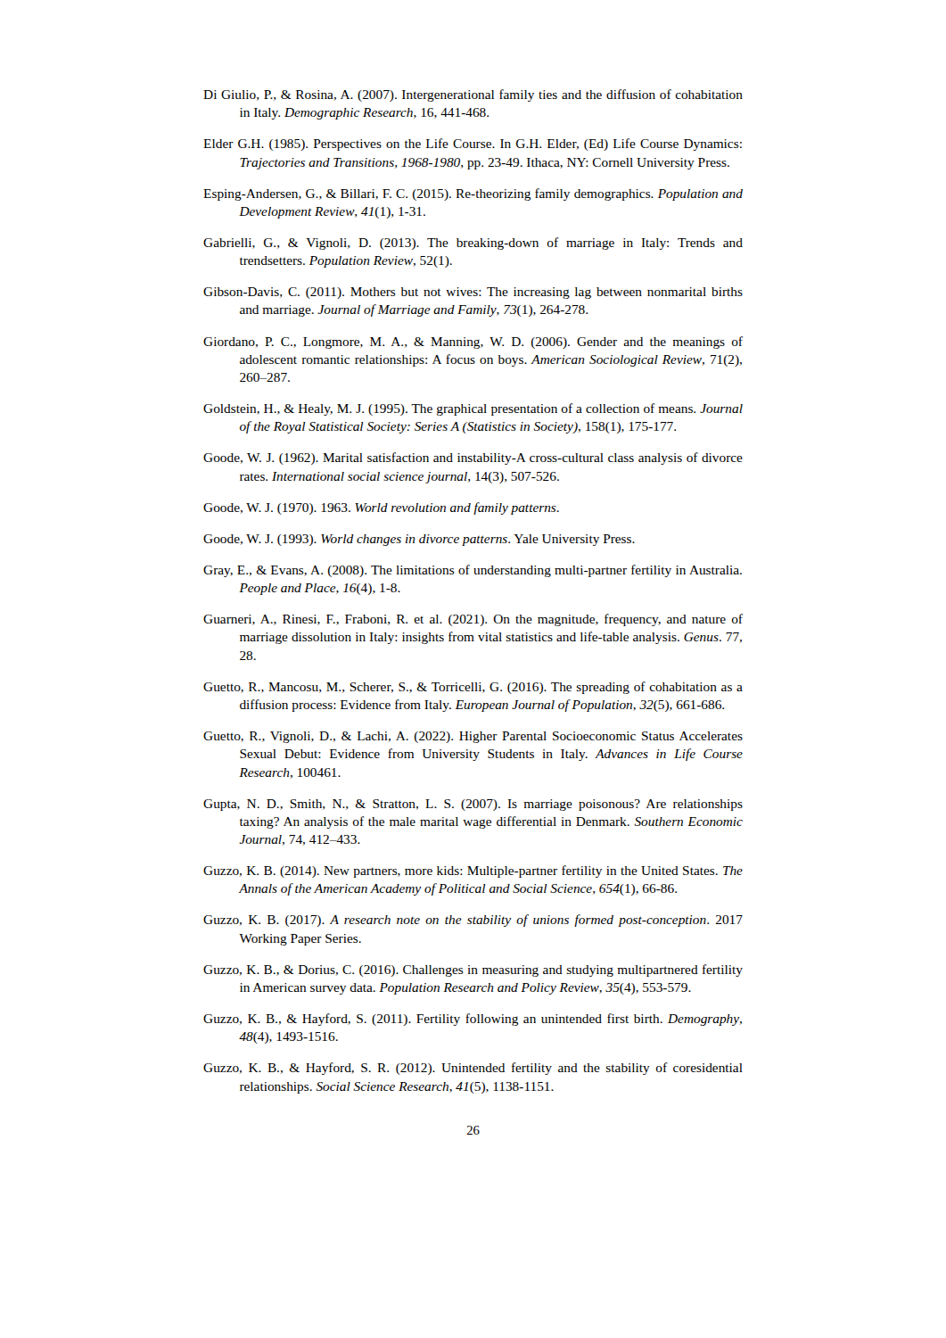Di Giulio, P., & Rosina, A. (2007). Intergenerational family ties and the diffusion of cohabitation in Italy. Demographic Research, 16, 441-468.
Elder G.H. (1985). Perspectives on the Life Course. In G.H. Elder, (Ed) Life Course Dynamics: Trajectories and Transitions, 1968-1980, pp. 23-49. Ithaca, NY: Cornell University Press.
Esping-Andersen, G., & Billari, F. C. (2015). Re-theorizing family demographics. Population and Development Review, 41(1), 1-31.
Gabrielli, G., & Vignoli, D. (2013). The breaking-down of marriage in Italy: Trends and trendsetters. Population Review, 52(1).
Gibson-Davis, C. (2011). Mothers but not wives: The increasing lag between nonmarital births and marriage. Journal of Marriage and Family, 73(1), 264-278.
Giordano, P. C., Longmore, M. A., & Manning, W. D. (2006). Gender and the meanings of adolescent romantic relationships: A focus on boys. American Sociological Review, 71(2), 260–287.
Goldstein, H., & Healy, M. J. (1995). The graphical presentation of a collection of means. Journal of the Royal Statistical Society: Series A (Statistics in Society), 158(1), 175-177.
Goode, W. J. (1962). Marital satisfaction and instability-A cross-cultural class analysis of divorce rates. International social science journal, 14(3), 507-526.
Goode, W. J. (1970). 1963. World revolution and family patterns.
Goode, W. J. (1993). World changes in divorce patterns. Yale University Press.
Gray, E., & Evans, A. (2008). The limitations of understanding multi-partner fertility in Australia. People and Place, 16(4), 1-8.
Guarneri, A., Rinesi, F., Fraboni, R. et al. (2021). On the magnitude, frequency, and nature of marriage dissolution in Italy: insights from vital statistics and life-table analysis. Genus. 77, 28.
Guetto, R., Mancosu, M., Scherer, S., & Torricelli, G. (2016). The spreading of cohabitation as a diffusion process: Evidence from Italy. European Journal of Population, 32(5), 661-686.
Guetto, R., Vignoli, D., & Lachi, A. (2022). Higher Parental Socioeconomic Status Accelerates Sexual Debut: Evidence from University Students in Italy. Advances in Life Course Research, 100461.
Gupta, N. D., Smith, N., & Stratton, L. S. (2007). Is marriage poisonous? Are relationships taxing? An analysis of the male marital wage differential in Denmark. Southern Economic Journal, 74, 412–433.
Guzzo, K. B. (2014). New partners, more kids: Multiple-partner fertility in the United States. The Annals of the American Academy of Political and Social Science, 654(1), 66-86.
Guzzo, K. B. (2017). A research note on the stability of unions formed post-conception. 2017 Working Paper Series.
Guzzo, K. B., & Dorius, C. (2016). Challenges in measuring and studying multipartnered fertility in American survey data. Population Research and Policy Review, 35(4), 553-579.
Guzzo, K. B., & Hayford, S. (2011). Fertility following an unintended first birth. Demography, 48(4), 1493-1516.
Guzzo, K. B., & Hayford, S. R. (2012). Unintended fertility and the stability of coresidential relationships. Social Science Research, 41(5), 1138-1151.
26